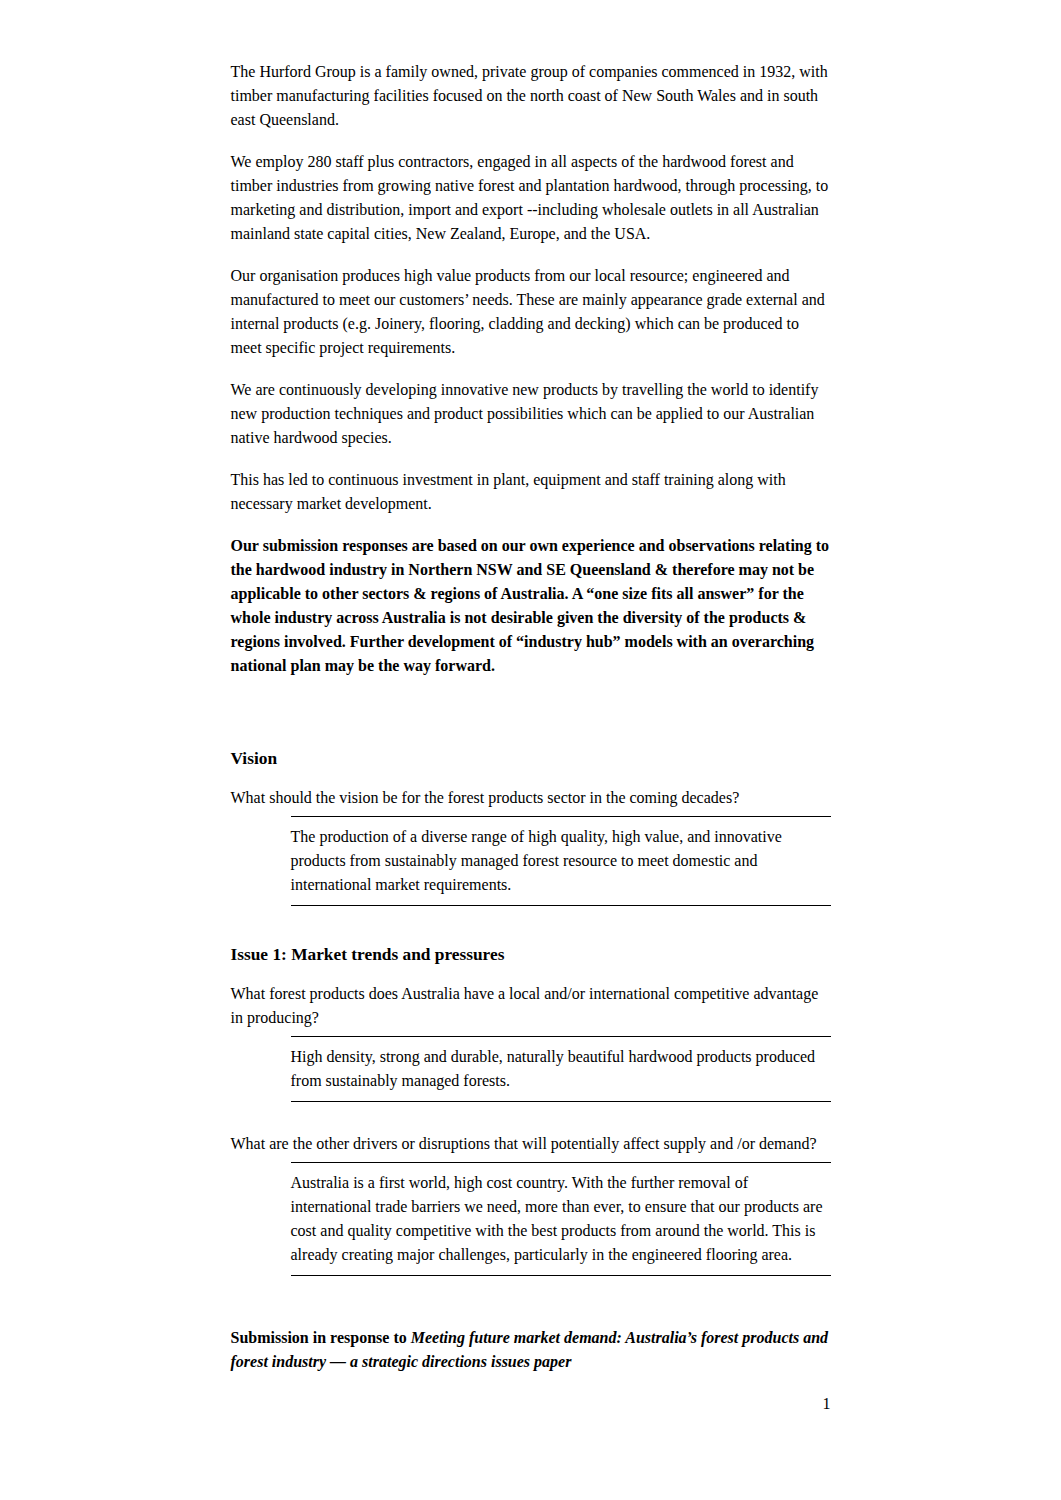The Hurford Group is a family owned, private group of companies commenced in 1932, with timber manufacturing facilities focused on the north coast of New South Wales and in south east Queensland.
We employ 280 staff plus contractors, engaged in all aspects of the hardwood forest and timber industries from growing native forest and plantation hardwood, through processing, to marketing and distribution, import and export --including wholesale outlets in all Australian mainland state capital cities, New Zealand, Europe, and the USA.
Our organisation produces high value products from our local resource; engineered and manufactured to meet our customers’ needs. These are mainly appearance grade external and internal products (e.g. Joinery, flooring, cladding and decking) which can be produced to meet specific project requirements.
We are continuously developing innovative new products by travelling the world to identify new production techniques and product possibilities which can be applied to our Australian native hardwood species.
This has led to continuous investment in plant, equipment and staff training along with necessary market development.
Our submission responses are based on our own experience and observations relating to the hardwood industry in Northern NSW and SE Queensland & therefore may not be applicable to other sectors & regions of Australia. A “one size fits all answer” for the whole industry across Australia is not desirable given the diversity of the products & regions involved. Further development of “industry hub” models with an overarching national plan may be the way forward.
Vision
What should the vision be for the forest products sector in the coming decades?
The production of a diverse range of high quality, high value, and innovative products from sustainably managed forest resource to meet domestic and international market requirements.
Issue 1: Market trends and pressures
What forest products does Australia have a local and/or international competitive advantage in producing?
High density, strong and durable, naturally beautiful hardwood products produced from sustainably managed forests.
What are the other drivers or disruptions that will potentially affect supply and /or demand?
Australia is a first world, high cost country. With the further removal of international trade barriers we need, more than ever, to ensure that our products are cost and quality competitive with the best products from around the world. This is already creating major challenges, particularly in the engineered flooring area.
Submission in response to Meeting future market demand: Australia’s forest products and forest industry — a strategic directions issues paper
1